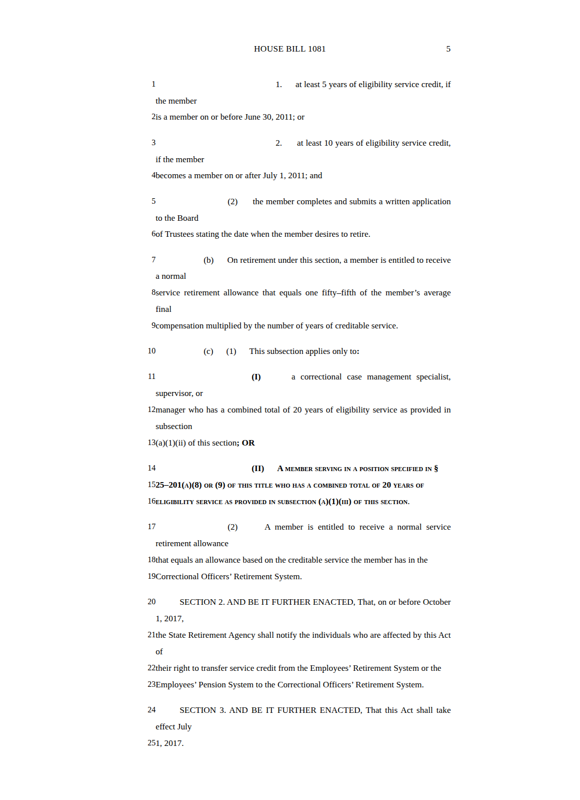HOUSE BILL 1081 5
| 1 | 1. at least 5 years of eligibility service credit, if the member |
| 2 | is a member on or before June 30, 2011; or |
| 3 | 2. at least 10 years of eligibility service credit, if the member |
| 4 | becomes a member on or after July 1, 2011; and |
| 5 | (2) the member completes and submits a written application to the Board |
| 6 | of Trustees stating the date when the member desires to retire. |
| 7 | (b) On retirement under this section, a member is entitled to receive a normal |
| 8 | service retirement allowance that equals one fifty–fifth of the member’s average final |
| 9 | compensation multiplied by the number of years of creditable service. |
| 10 | (c) (1) This subsection applies only to : |
| 11 | (I) a correctional case management specialist, supervisor, or |
| 12 | manager who has a combined total of 20 years of eligibility service as provided in subsection |
| 13 | (a)(1)(ii) of this section ; OR |
| 14 | (II) A member serving in a position specified in § |
| 15 | 25–201(a)(8) or (9) of this title who has a combined total of 20 years of |
| 16 | eligibility service as provided in subsection (a)(1)(iii) of this section . |
| 17 | (2) A member is entitled to receive a normal service retirement allowance |
| 18 | that equals an allowance based on the creditable service the member has in the |
| 19 | Correctional Officers’ Retirement System. |
| 20 | SECTION 2. AND BE IT FURTHER ENACTED, That, on or before October 1, 2017, |
| 21 | the State Retirement Agency shall notify the individuals who are affected by this Act of |
| 22 | their right to transfer service credit from the Employees’ Retirement System or the |
| 23 | Employees’ Pension System to the Correctional Officers’ Retirement System. |
| 24 | SECTION 3. AND BE IT FURTHER ENACTED, That this Act shall take effect July |
| 25 | 1, 2017. |